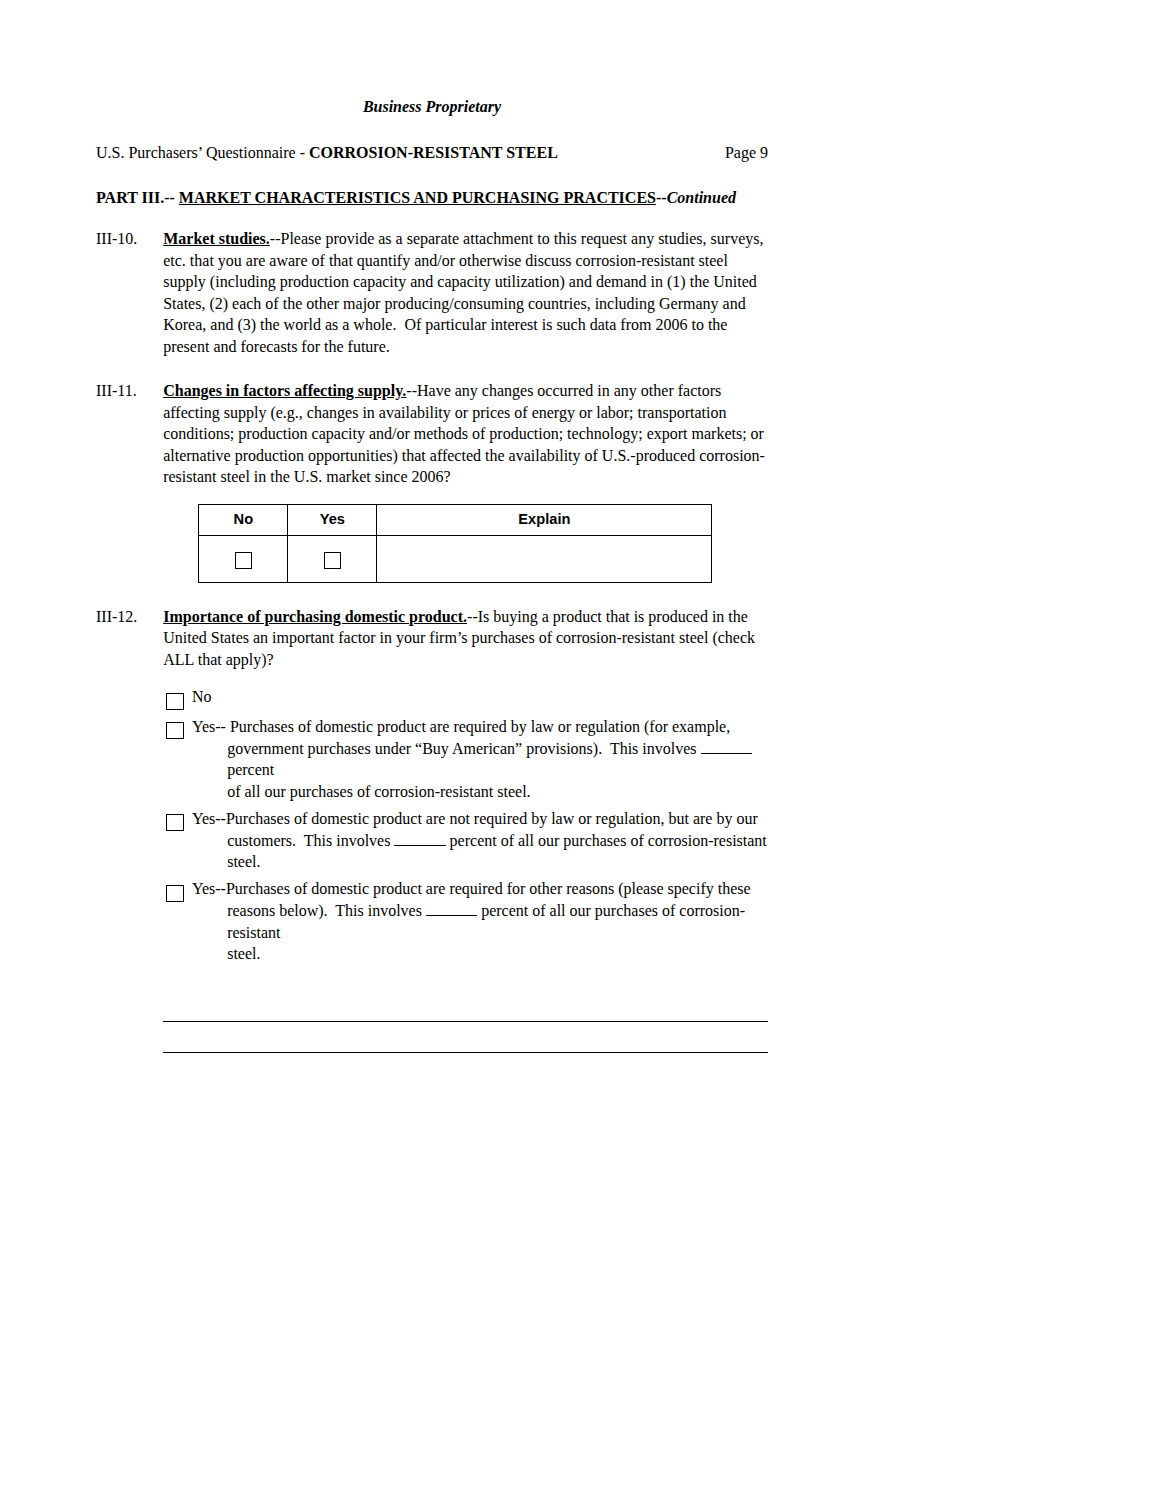Business Proprietary
U.S. Purchasers’ Questionnaire - CORROSION-RESISTANT STEEL
Page 9
PART III.-- MARKET CHARACTERISTICS AND PURCHASING PRACTICES--Continued
III-10.
Market studies.--Please provide as a separate attachment to this request any studies, surveys, etc. that you are aware of that quantify and/or otherwise discuss corrosion-resistant steel supply (including production capacity and capacity utilization) and demand in (1) the United States, (2) each of the other major producing/consuming countries, including Germany and Korea, and (3) the world as a whole. Of particular interest is such data from 2006 to the present and forecasts for the future.
III-11.
Changes in factors affecting supply.--Have any changes occurred in any other factors affecting supply (e.g., changes in availability or prices of energy or labor; transportation conditions; production capacity and/or methods of production; technology; export markets; or alternative production opportunities) that affected the availability of U.S.-produced corrosion-resistant steel in the U.S. market since 2006?
| No | Yes | Explain |
| --- | --- | --- |
III-12.
Importance of purchasing domestic product.--Is buying a product that is produced in the United States an important factor in your firm’s purchases of corrosion-resistant steel (check ALL that apply)?
No
Yes-- Purchases of domestic product are required by law or regulation (for example, government purchases under “Buy American” provisions). This involves percent of all our purchases of corrosion-resistant steel.
Yes--Purchases of domestic product are not required by law or regulation, but are by our customers. This involves percent of all our purchases of corrosion-resistant steel.
Yes--Purchases of domestic product are required for other reasons (please specify these reasons below). This involves percent of all our purchases of corrosion-resistant steel.